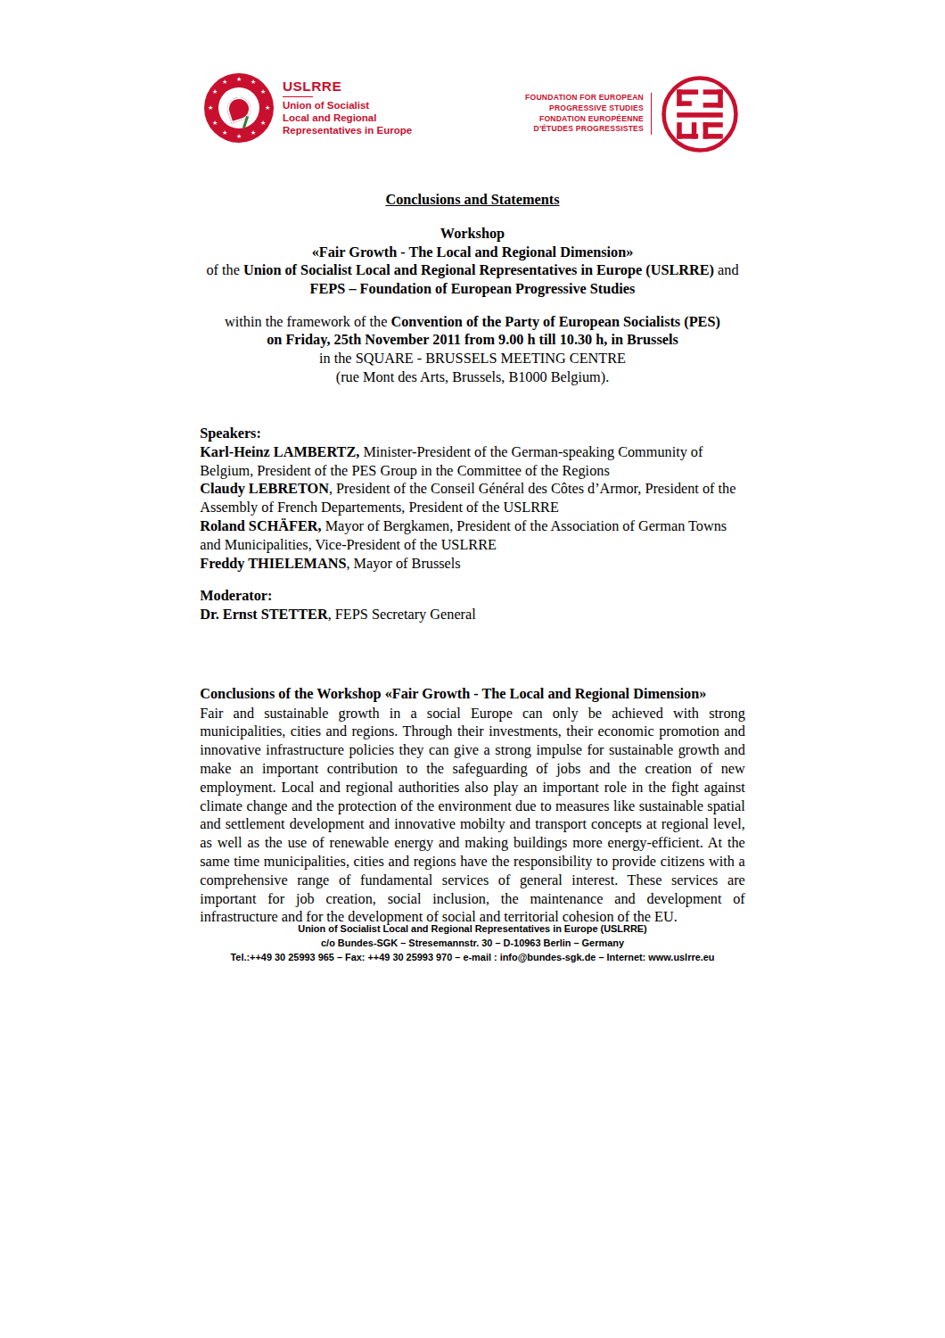★ ★ ★ ★ ★ ★ ★ ★ ★ ★ ★ ★
USLRRE
Union of Socialist
Local and Regional
Representatives in Europe
FOUNDATION FOR EUROPEAN
PROGRESSIVE STUDIES
FONDATION EUROPÉENNE
D'ÉTUDES PROGRESSISTES
Conclusions and Statements
Workshop
«Fair Growth - The Local and Regional Dimension»
of the Union of Socialist Local and Regional Representatives in Europe (USLRRE) and
FEPS – Foundation of European Progressive Studies
within the framework of the Convention of the Party of European Socialists (PES)
on Friday, 25th November 2011 from 9.00 h till 10.30 h, in Brussels
in the SQUARE - BRUSSELS MEETING CENTRE
(rue Mont des Arts, Brussels, B1000 Belgium).
Speakers:
Karl-Heinz LAMBERTZ, Minister-President of the German-speaking Community of Belgium, President of the PES Group in the Committee of the Regions
Claudy LEBRETON, President of the Conseil Général des Côtes d’Armor, President of the Assembly of French Departements, President of the USLRRE
Roland SCHÄFER, Mayor of Bergkamen, President of the Association of German Towns and Municipalities, Vice-President of the USLRRE
Freddy THIELEMANS, Mayor of Brussels
Moderator:
Dr. Ernst STETTER, FEPS Secretary General
Conclusions of the Workshop «Fair Growth - The Local and Regional Dimension»
Fair and sustainable growth in a social Europe can only be achieved with strong municipalities, cities and regions. Through their investments, their economic promotion and innovative infrastructure policies they can give a strong impulse for sustainable growth and make an important contribution to the safeguarding of jobs and the creation of new employment. Local and regional authorities also play an important role in the fight against climate change and the protection of the environment due to measures like sustainable spatial and settlement development and innovative mobilty and transport concepts at regional level, as well as the use of renewable energy and making buildings more energy-efficient. At the same time municipalities, cities and regions have the responsibility to provide citizens with a comprehensive range of fundamental services of general interest. These services are important for job creation, social inclusion, the maintenance and development of infrastructure and for the development of social and territorial cohesion of the EU.
Union of Socialist Local and Regional Representatives in Europe (USLRRE)
c/o Bundes-SGK – Stresemannstr. 30 – D-10963 Berlin – Germany
Tel.:++49 30 25993 965 – Fax: ++49 30 25993 970 – e-mail : info@bundes-sgk.de – Internet: www.uslrre.eu